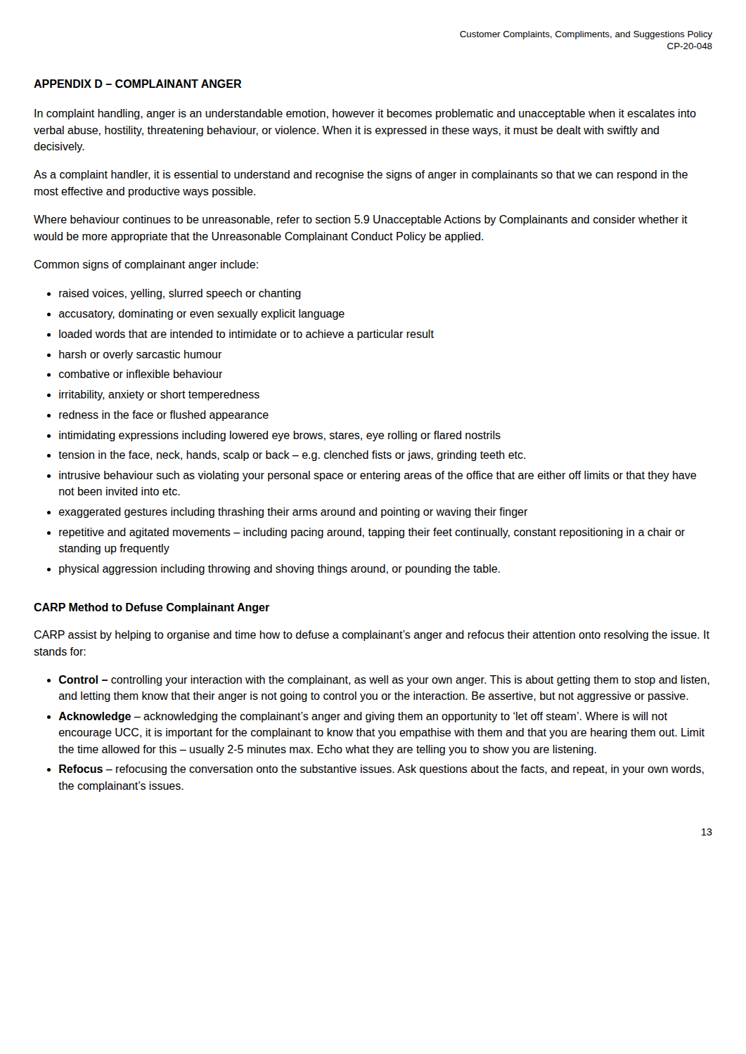Customer Complaints, Compliments, and Suggestions Policy
CP-20-048
APPENDIX D – COMPLAINANT ANGER
In complaint handling, anger is an understandable emotion, however it becomes problematic and unacceptable when it escalates into verbal abuse, hostility, threatening behaviour, or violence. When it is expressed in these ways, it must be dealt with swiftly and decisively.
As a complaint handler, it is essential to understand and recognise the signs of anger in complainants so that we can respond in the most effective and productive ways possible.
Where behaviour continues to be unreasonable, refer to section 5.9 Unacceptable Actions by Complainants and consider whether it would be more appropriate that the Unreasonable Complainant Conduct Policy be applied.
Common signs of complainant anger include:
raised voices, yelling, slurred speech or chanting
accusatory, dominating or even sexually explicit language
loaded words that are intended to intimidate or to achieve a particular result
harsh or overly sarcastic humour
combative or inflexible behaviour
irritability, anxiety or short temperedness
redness in the face or flushed appearance
intimidating expressions including lowered eye brows, stares, eye rolling or flared nostrils
tension in the face, neck, hands, scalp or back – e.g. clenched fists or jaws, grinding teeth etc.
intrusive behaviour such as violating your personal space or entering areas of the office that are either off limits or that they have not been invited into etc.
exaggerated gestures including thrashing their arms around and pointing or waving their finger
repetitive and agitated movements – including pacing around, tapping their feet continually, constant repositioning in a chair or standing up frequently
physical aggression including throwing and shoving things around, or pounding the table.
CARP Method to Defuse Complainant Anger
CARP assist by helping to organise and time how to defuse a complainant’s anger and refocus their attention onto resolving the issue. It stands for:
Control – controlling your interaction with the complainant, as well as your own anger. This is about getting them to stop and listen, and letting them know that their anger is not going to control you or the interaction. Be assertive, but not aggressive or passive.
Acknowledge – acknowledging the complainant’s anger and giving them an opportunity to ‘let off steam’. Where is will not encourage UCC, it is important for the complainant to know that you empathise with them and that you are hearing them out. Limit the time allowed for this – usually 2-5 minutes max. Echo what they are telling you to show you are listening.
Refocus – refocusing the conversation onto the substantive issues. Ask questions about the facts, and repeat, in your own words, the complainant’s issues.
13